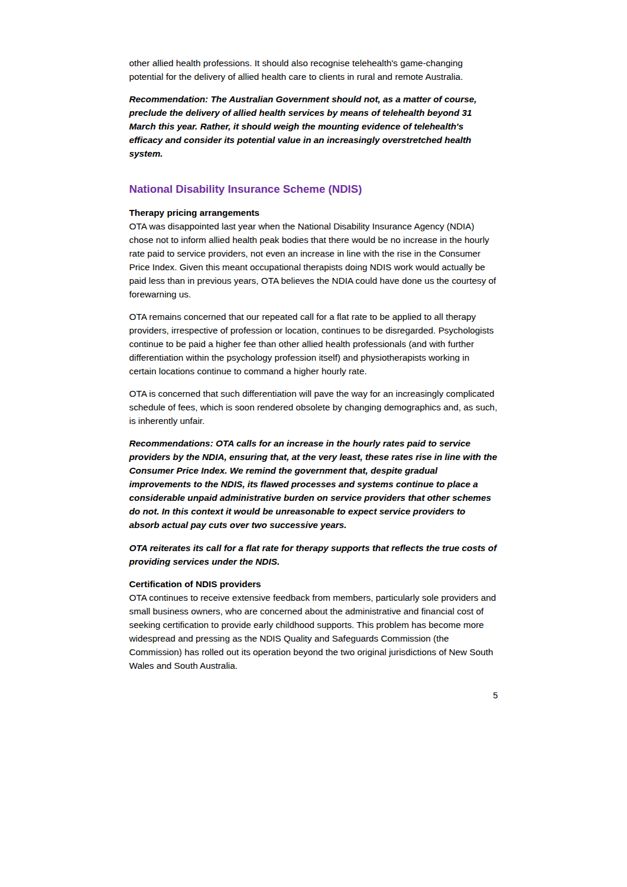other allied health professions. It should also recognise telehealth's game-changing potential for the delivery of allied health care to clients in rural and remote Australia.
Recommendation: The Australian Government should not, as a matter of course, preclude the delivery of allied health services by means of telehealth beyond 31 March this year. Rather, it should weigh the mounting evidence of telehealth's efficacy and consider its potential value in an increasingly overstretched health system.
National Disability Insurance Scheme (NDIS)
Therapy pricing arrangements
OTA was disappointed last year when the National Disability Insurance Agency (NDIA) chose not to inform allied health peak bodies that there would be no increase in the hourly rate paid to service providers, not even an increase in line with the rise in the Consumer Price Index. Given this meant occupational therapists doing NDIS work would actually be paid less than in previous years, OTA believes the NDIA could have done us the courtesy of forewarning us.
OTA remains concerned that our repeated call for a flat rate to be applied to all therapy providers, irrespective of profession or location, continues to be disregarded. Psychologists continue to be paid a higher fee than other allied health professionals (and with further differentiation within the psychology profession itself) and physiotherapists working in certain locations continue to command a higher hourly rate.
OTA is concerned that such differentiation will pave the way for an increasingly complicated schedule of fees, which is soon rendered obsolete by changing demographics and, as such, is inherently unfair.
Recommendations: OTA calls for an increase in the hourly rates paid to service providers by the NDIA, ensuring that, at the very least, these rates rise in line with the Consumer Price Index. We remind the government that, despite gradual improvements to the NDIS, its flawed processes and systems continue to place a considerable unpaid administrative burden on service providers that other schemes do not. In this context it would be unreasonable to expect service providers to absorb actual pay cuts over two successive years.
OTA reiterates its call for a flat rate for therapy supports that reflects the true costs of providing services under the NDIS.
Certification of NDIS providers
OTA continues to receive extensive feedback from members, particularly sole providers and small business owners, who are concerned about the administrative and financial cost of seeking certification to provide early childhood supports. This problem has become more widespread and pressing as the NDIS Quality and Safeguards Commission (the Commission) has rolled out its operation beyond the two original jurisdictions of New South Wales and South Australia.
5